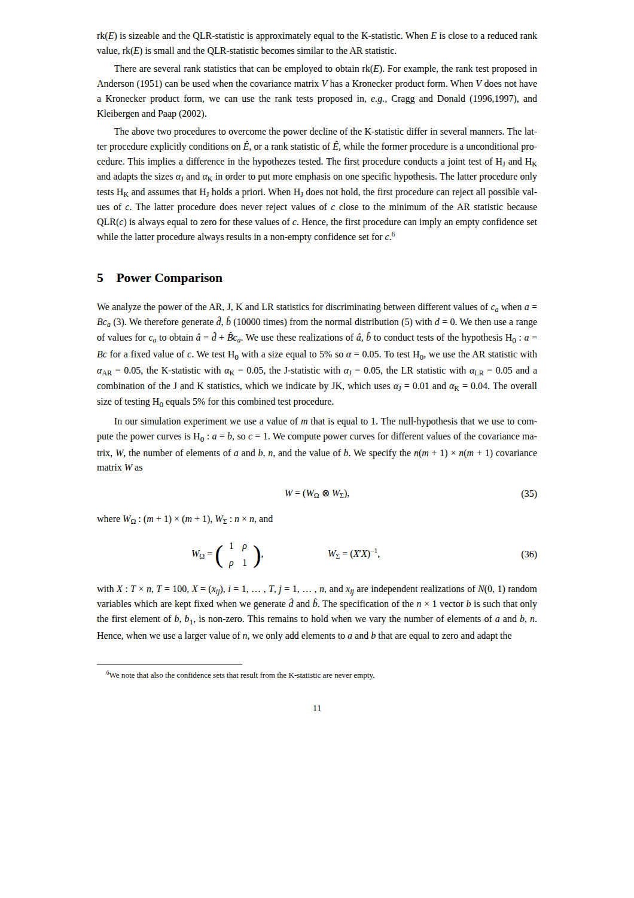rk(E) is sizeable and the QLR-statistic is approximately equal to the K-statistic. When E is close to a reduced rank value, rk(E) is small and the QLR-statistic becomes similar to the AR statistic.
There are several rank statistics that can be employed to obtain rk(E). For example, the rank test proposed in Anderson (1951) can be used when the covariance matrix V has a Kronecker product form. When V does not have a Kronecker product form, we can use the rank tests proposed in, e.g., Cragg and Donald (1996,1997), and Kleibergen and Paap (2002).
The above two procedures to overcome the power decline of the K-statistic differ in several manners. The latter procedure explicitly conditions on Ê, or a rank statistic of Ê, while the former procedure is a unconditional procedure. This implies a difference in the hypothezes tested. The first procedure conducts a joint test of HJ and HK and adapts the sizes αJ and αK in order to put more emphasis on one specific hypothesis. The latter procedure only tests HK and assumes that HJ holds a priori. When HJ does not hold, the first procedure can reject all possible values of c. The latter procedure does never reject values of c close to the minimum of the AR statistic because QLR(c) is always equal to zero for these values of c. Hence, the first procedure can imply an empty confidence set while the latter procedure always results in a non-empty confidence set for c.6
5 Power Comparison
We analyze the power of the AR, J, K and LR statistics for discriminating between different values of ca when a = Bca (3). We therefore generate d̂, b̂ (10000 times) from the normal distribution (5) with d = 0. We then use a range of values for ca to obtain â = d̂ + B̂ca. We use these realizations of â, b̂ to conduct tests of the hypothesis H0 : a = Bc for a fixed value of c. We test H0 with a size equal to 5% so α = 0.05. To test H0, we use the AR statistic with αAR = 0.05, the K-statistic with αK = 0.05, the J-statistic with αJ = 0.05, the LR statistic with αLR = 0.05 and a combination of the J and K statistics, which we indicate by JK, which uses αJ = 0.01 and αK = 0.04. The overall size of testing H0 equals 5% for this combined test procedure.
In our simulation experiment we use a value of m that is equal to 1. The null-hypothesis that we use to compute the power curves is H0 : a = b, so c = 1. We compute power curves for different values of the covariance matrix, W, the number of elements of a and b, n, and the value of b. We specify the n(m + 1) × n(m + 1) covariance matrix W as
W = (WΩ ⊗ WΣ), (35)
where WΩ : (m + 1) × (m + 1), WΣ : n × n, and
WΩ = (
| 1 | ρ |
| ρ | 1 |
), WΣ = (X′X)−1, (36)
with X : T × n, T = 100, X = (xij), i = 1, … , T, j = 1, … , n, and xij are independent realizations of N(0, 1) random variables which are kept fixed when we generate d̂ and b̂. The specification of the n × 1 vector b is such that only the first element of b, b1, is non-zero. This remains to hold when we vary the number of elements of a and b, n. Hence, when we use a larger value of n, we only add elements to a and b that are equal to zero and adapt the
6We note that also the confidence sets that result from the K-statistic are never empty.
11